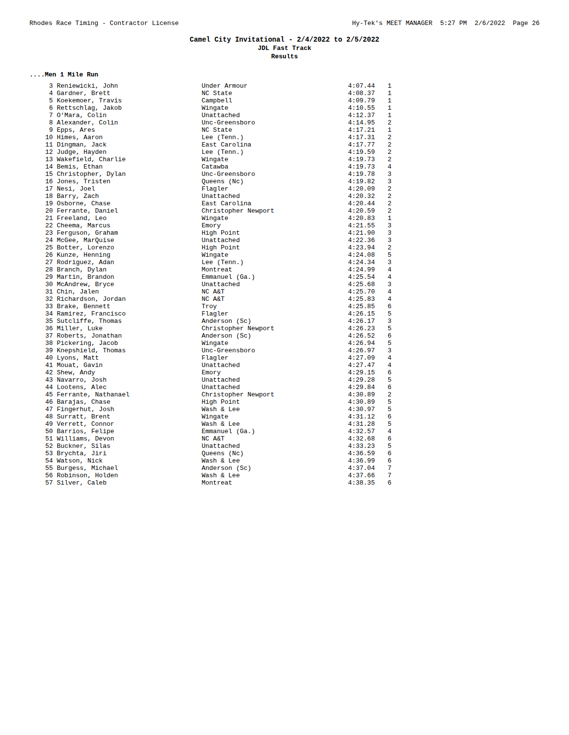Rhodes Race Timing - Contractor License Hy-Tek's MEET MANAGER 5:27 PM 2/6/2022 Page 26
Camel City Invitational - 2/4/2022 to 2/5/2022
JDL Fast Track
Results
....Men 1 Mile Run
| 3 | Reniewicki, John | Under Armour | 4:07.44 | 1 |
| 4 | Gardner, Brett | NC State | 4:08.37 | 1 |
| 5 | Koekemoer, Travis | Campbell | 4:09.79 | 1 |
| 6 | Rettschlag, Jakob | Wingate | 4:10.55 | 1 |
| 7 | O'Mara, Colin | Unattached | 4:12.37 | 1 |
| 8 | Alexander, Colin | Unc-Greensboro | 4:14.95 | 2 |
| 9 | Epps, Ares | NC State | 4:17.21 | 1 |
| 10 | Himes, Aaron | Lee (Tenn.) | 4:17.31 | 2 |
| 11 | Dingman, Jack | East Carolina | 4:17.77 | 2 |
| 12 | Judge, Hayden | Lee (Tenn.) | 4:19.59 | 2 |
| 13 | Wakefield, Charlie | Wingate | 4:19.73 | 2 |
| 14 | Bemis, Ethan | Catawba | 4:19.73 | 4 |
| 15 | Christopher, Dylan | Unc-Greensboro | 4:19.78 | 3 |
| 16 | Jones, Tristen | Queens (Nc) | 4:19.82 | 3 |
| 17 | Nesi, Joel | Flagler | 4:20.09 | 2 |
| 18 | Barry, Zach | Unattached | 4:20.32 | 2 |
| 19 | Osborne, Chase | East Carolina | 4:20.44 | 2 |
| 20 | Ferrante, Daniel | Christopher Newport | 4:20.59 | 2 |
| 21 | Freeland, Leo | Wingate | 4:20.83 | 1 |
| 22 | Cheema, Marcus | Emory | 4:21.55 | 3 |
| 23 | Ferguson, Graham | High Point | 4:21.90 | 3 |
| 24 | McGee, MarQuise | Unattached | 4:22.36 | 3 |
| 25 | Botter, Lorenzo | High Point | 4:23.94 | 2 |
| 26 | Kunze, Henning | Wingate | 4:24.08 | 5 |
| 27 | Rodriguez, Adan | Lee (Tenn.) | 4:24.34 | 3 |
| 28 | Branch, Dylan | Montreat | 4:24.99 | 4 |
| 29 | Martin, Brandon | Emmanuel (Ga.) | 4:25.54 | 4 |
| 30 | McAndrew, Bryce | Unattached | 4:25.68 | 3 |
| 31 | Chin, Jalen | NC A&T | 4:25.70 | 4 |
| 32 | Richardson, Jordan | NC A&T | 4:25.83 | 4 |
| 33 | Brake, Bennett | Troy | 4:25.85 | 6 |
| 34 | Ramirez, Francisco | Flagler | 4:26.15 | 5 |
| 35 | Sutcliffe, Thomas | Anderson (Sc) | 4:26.17 | 3 |
| 36 | Miller, Luke | Christopher Newport | 4:26.23 | 5 |
| 37 | Roberts, Jonathan | Anderson (Sc) | 4:26.52 | 6 |
| 38 | Pickering, Jacob | Wingate | 4:26.94 | 5 |
| 39 | Knepshield, Thomas | Unc-Greensboro | 4:26.97 | 3 |
| 40 | Lyons, Matt | Flagler | 4:27.09 | 4 |
| 41 | Mouat, Gavin | Unattached | 4:27.47 | 4 |
| 42 | Shew, Andy | Emory | 4:29.15 | 6 |
| 43 | Navarro, Josh | Unattached | 4:29.28 | 5 |
| 44 | Lootens, Alec | Unattached | 4:29.84 | 6 |
| 45 | Ferrante, Nathanael | Christopher Newport | 4:30.89 | 2 |
| 46 | Barajas, Chase | High Point | 4:30.89 | 5 |
| 47 | Fingerhut, Josh | Wash & Lee | 4:30.97 | 5 |
| 48 | Surratt, Brent | Wingate | 4:31.12 | 6 |
| 49 | Verrett, Connor | Wash & Lee | 4:31.28 | 5 |
| 50 | Barrios, Felipe | Emmanuel (Ga.) | 4:32.57 | 4 |
| 51 | Williams, Devon | NC A&T | 4:32.68 | 6 |
| 52 | Buckner, Silas | Unattached | 4:33.23 | 5 |
| 53 | Brychta, Jiri | Queens (Nc) | 4:36.59 | 6 |
| 54 | Watson, Nick | Wash & Lee | 4:36.99 | 6 |
| 55 | Burgess, Michael | Anderson (Sc) | 4:37.04 | 7 |
| 56 | Robinson, Holden | Wash & Lee | 4:37.66 | 7 |
| 57 | Silver, Caleb | Montreat | 4:38.35 | 6 |